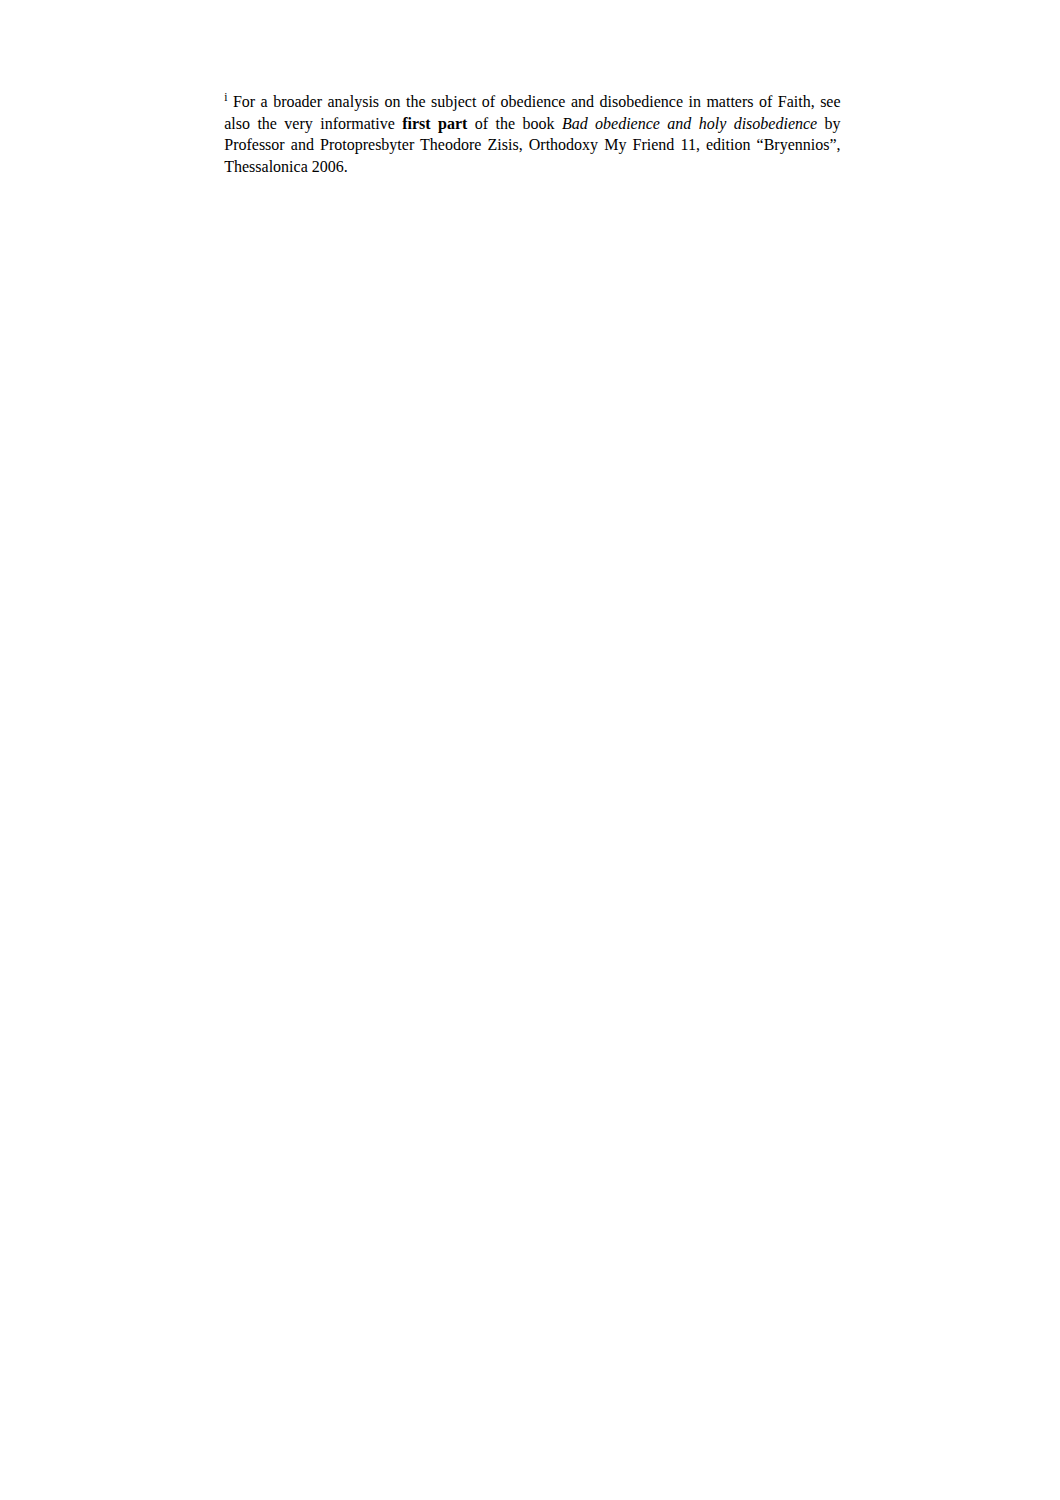i For a broader analysis on the subject of obedience and disobedience in matters of Faith, see also the very informative first part of the book Bad obedience and holy disobedience by Professor and Protopresbyter Theodore Zisis, Orthodoxy My Friend 11, edition “Bryennios”, Thessalonica 2006.